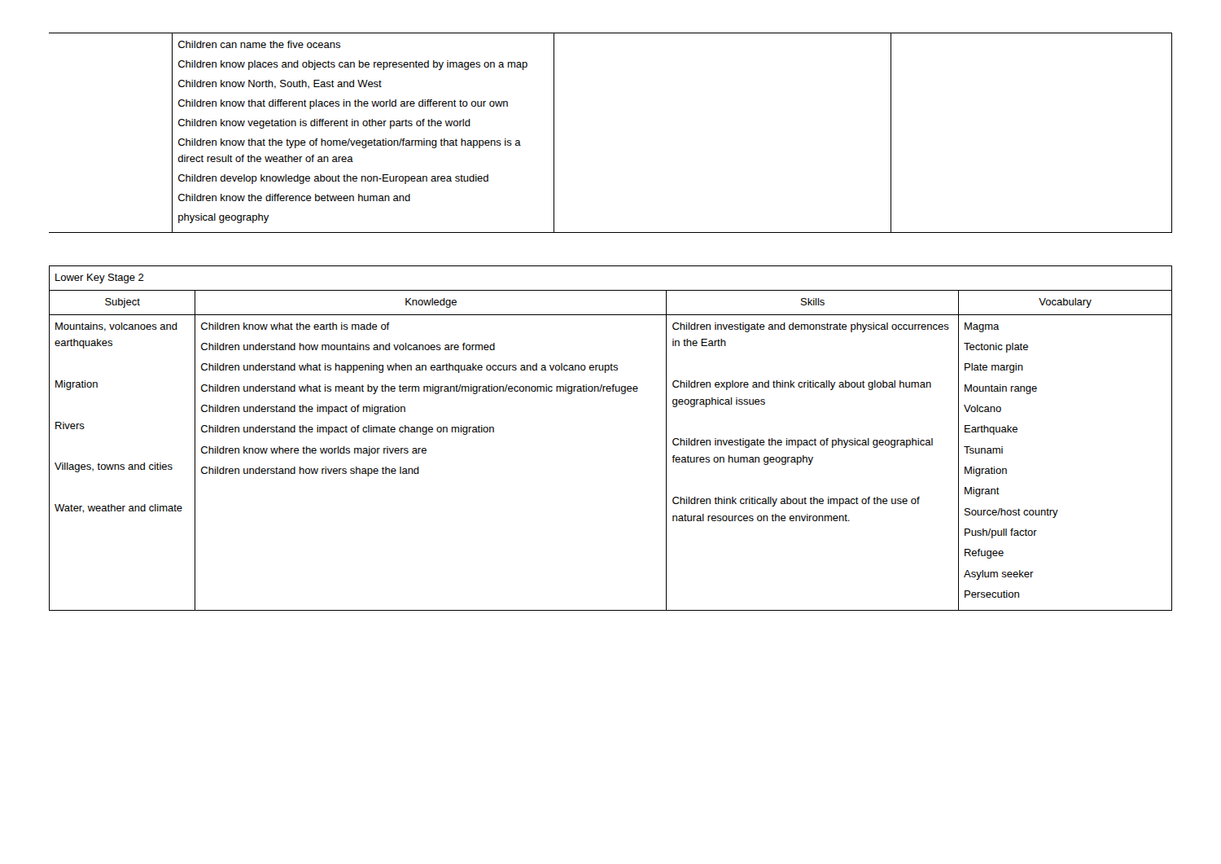| | Children can name the five oceans Children know places and objects can be represented by images on a map Children know North, South, East and West Children know that different places in the world are different to our own Children know vegetation is different in other parts of the world Children know that the type of home/vegetation/farming that happens is a direct result of the weather of an area Children develop knowledge about the non-European area studied Children know the difference between human and physical geography | | |
| Lower Key Stage 2 |
| Subject | Knowledge | Skills | Vocabulary |
| Mountains, volcanoes and earthquakes Migration Rivers Villages, towns and cities Water, weather and climate | Children know what the earth is made of Children understand how mountains and volcanoes are formed Children understand what is happening when an earthquake occurs and a volcano erupts Children understand what is meant by the term migrant/migration/economic migration/refugee Children understand the impact of migration Children understand the impact of climate change on migration Children know where the worlds major rivers are Children understand how rivers shape the land | Children investigate and demonstrate physical occurrences in the Earth Children explore and think critically about global human geographical issues Children investigate the impact of physical geographical features on human geography Children think critically about the impact of the use of natural resources on the environment. | Magma Tectonic plate Plate margin Mountain range Volcano Earthquake Tsunami Migration Migrant Source/host country Push/pull factor Refugee Asylum seeker Persecution |